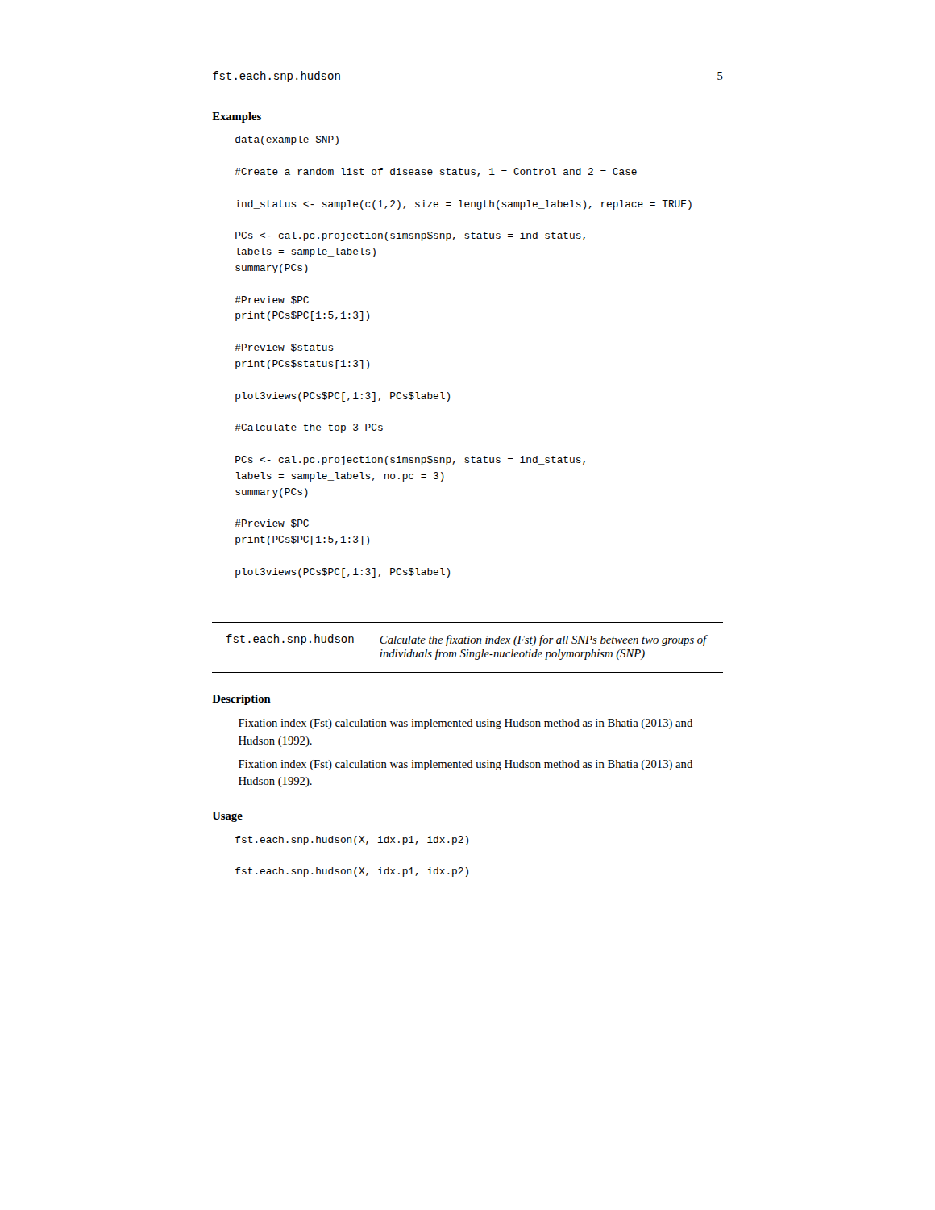fst.each.snp.hudson 5
Examples
data(example_SNP)

#Create a random list of disease status, 1 = Control and 2 = Case

ind_status <- sample(c(1,2), size = length(sample_labels), replace = TRUE)

PCs <- cal.pc.projection(simsnp$snp, status = ind_status,
labels = sample_labels)
summary(PCs)

#Preview $PC
print(PCs$PC[1:5,1:3])

#Preview $status
print(PCs$status[1:3])

plot3views(PCs$PC[,1:3], PCs$label)

#Calculate the top 3 PCs

PCs <- cal.pc.projection(simsnp$snp, status = ind_status,
labels = sample_labels, no.pc = 3)
summary(PCs)

#Preview $PC
print(PCs$PC[1:5,1:3])

plot3views(PCs$PC[,1:3], PCs$label)
| fst.each.snp.hudson | Calculate the fixation index (Fst) for all SNPs between two groups of individuals from Single-nucleotide polymorphism (SNP) |
Description
Fixation index (Fst) calculation was implemented using Hudson method as in Bhatia (2013) and Hudson (1992).
Fixation index (Fst) calculation was implemented using Hudson method as in Bhatia (2013) and Hudson (1992).
Usage
fst.each.snp.hudson(X, idx.p1, idx.p2)

fst.each.snp.hudson(X, idx.p1, idx.p2)